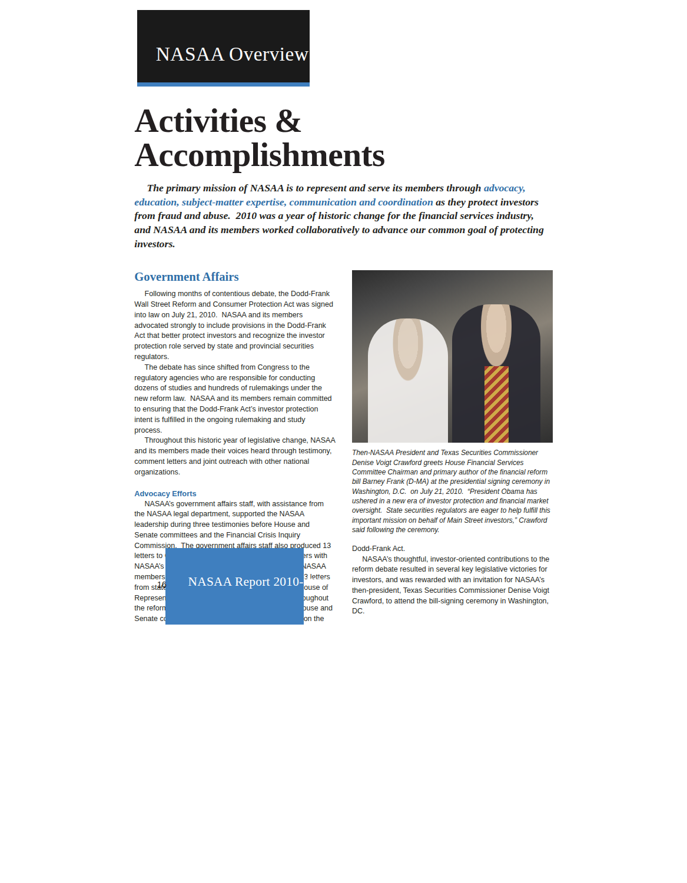NASAA Overview
Activities & Accomplishments
The primary mission of NASAA is to represent and serve its members through advocacy, education, subject-matter expertise, communication and coordination as they protect investors from fraud and abuse. 2010 was a year of historic change for the financial services industry, and NASAA and its members worked collaboratively to advance our common goal of protecting investors.
Government Affairs
Following months of contentious debate, the Dodd-Frank Wall Street Reform and Consumer Protection Act was signed into law on July 21, 2010. NASAA and its members advocated strongly to include provisions in the Dodd-Frank Act that better protect investors and recognize the investor protection role served by state and provincial securities regulators.
The debate has since shifted from Congress to the regulatory agencies who are responsible for conducting dozens of studies and hundreds of rulemakings under the new reform law. NASAA and its members remain committed to ensuring that the Dodd-Frank Act’s investor protection intent is fulfilled in the ongoing rulemaking and study process.
Throughout this historic year of legislative change, NASAA and its members made their voices heard through testimony, comment letters and joint outreach with other national organizations.
Advocacy Efforts
NASAA’s government affairs staff, with assistance from the NASAA legal department, supported the NASAA leadership during three testimonies before House and Senate committees and the Financial Crisis Inquiry Commission. The government affairs staff also produced 13 letters to Congress in 2010, including three joint letters with NASAA’s partner organizations. They assisted the NASAA membership with letters to Congress, resulting in 153 letters from state securities regulators to members of the House of Representatives and 63 letters to U.S. senators throughout the reform law debate, as well as 56 letters to the House and Senate conferees during the conference committee on the
Then-NASAA President and Texas Securities Commissioner Denise Voigt Crawford greets House Financial Services Committee Chairman and primary author of the financial reform bill Barney Frank (D-MA) at the presidential signing ceremony in Washington, D.C. on July 21, 2010. “President Obama has ushered in a new era of investor protection and financial market oversight. State securities regulators are eager to help fulfill this important mission on behalf of Main Street investors,” Crawford said following the ceremony.
Dodd-Frank Act.
NASAA’s thoughtful, investor-oriented contributions to the reform debate resulted in several key legislative victories for investors, and was rewarded with an invitation for NASAA’s then-president, Texas Securities Commissioner Denise Voigt Crawford, to attend the bill-signing ceremony in Washington, DC.
NASAA Report 2010-2011
16